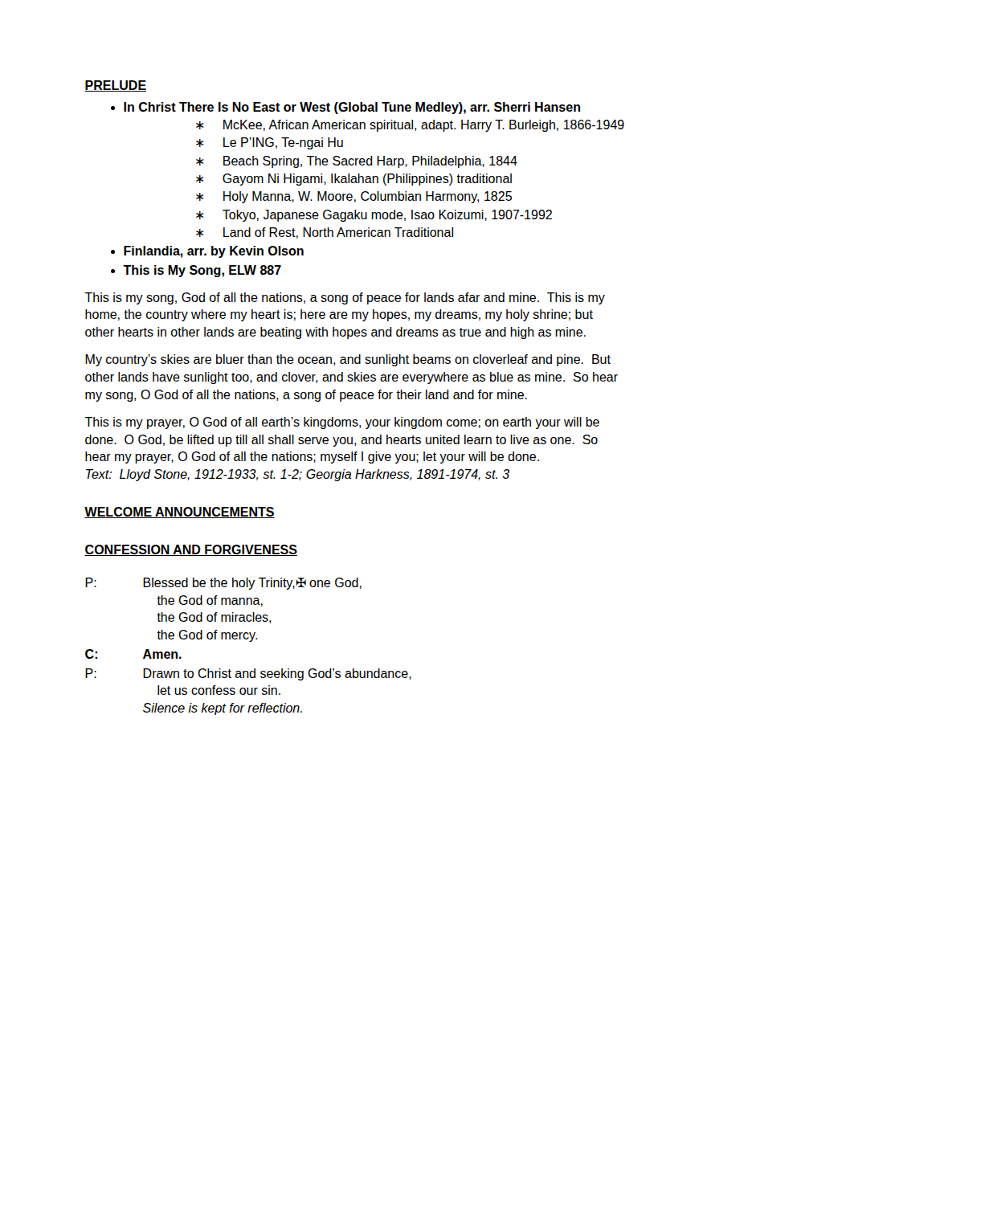PRELUDE
In Christ There Is No East or West (Global Tune Medley), arr. Sherri Hansen
McKee, African American spiritual, adapt. Harry T. Burleigh, 1866-1949
Le P’ING, Te-ngai Hu
Beach Spring, The Sacred Harp, Philadelphia, 1844
Gayom Ni Higami, Ikalahan (Philippines) traditional
Holy Manna, W. Moore, Columbian Harmony, 1825
Tokyo, Japanese Gagaku mode, Isao Koizumi, 1907-1992
Land of Rest, North American Traditional
Finlandia, arr. by Kevin Olson
This is My Song, ELW 887
This is my song, God of all the nations, a song of peace for lands afar and mine. This is my home, the country where my heart is; here are my hopes, my dreams, my holy shrine; but other hearts in other lands are beating with hopes and dreams as true and high as mine.
My country’s skies are bluer than the ocean, and sunlight beams on cloverleaf and pine. But other lands have sunlight too, and clover, and skies are everywhere as blue as mine. So hear my song, O God of all the nations, a song of peace for their land and for mine.
This is my prayer, O God of all earth’s kingdoms, your kingdom come; on earth your will be done. O God, be lifted up till all shall serve you, and hearts united learn to live as one. So hear my prayer, O God of all the nations; myself I give you; let your will be done.
Text: Lloyd Stone, 1912-1933, st. 1-2; Georgia Harkness, 1891-1974, st. 3
WELCOME ANNOUNCEMENTS
CONFESSION AND FORGIVENESS
| P: | Blessed be the holy Trinity, ✠ one God, the God of manna, the God of miracles, the God of mercy. |
| C: | Amen. |
| P: | Drawn to Christ and seeking God’s abundance, let us confess our sin. Silence is kept for reflection. |